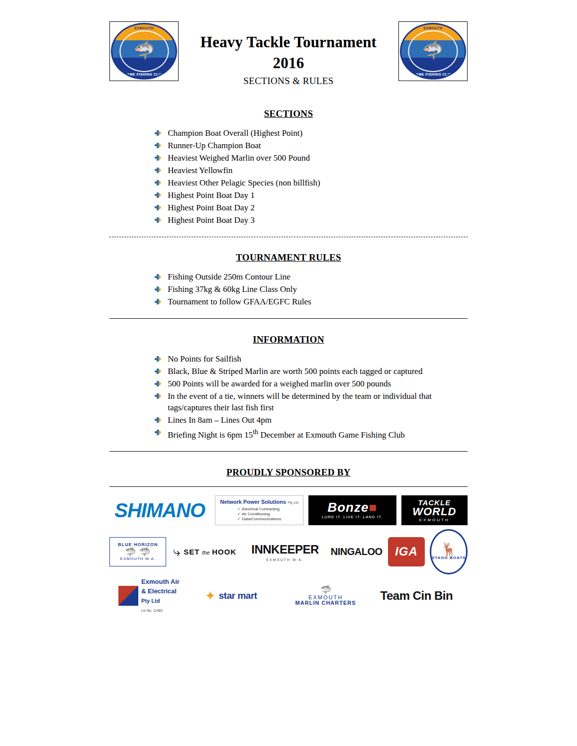Exmouth 🦈 Game Fishing Club
Heavy Tackle Tournament 2016
SECTIONS & RULES
Exmouth 🦈 Game Fishing Club
SECTIONS
Champion Boat Overall (Highest Point)
Runner-Up Champion Boat
Heaviest Weighed Marlin over 500 Pound
Heaviest Yellowfin
Heaviest Other Pelagic Species (non billfish)
Highest Point Boat Day 1
Highest Point Boat Day 2
Highest Point Boat Day 3
TOURNAMENT RULES
Fishing Outside 250m Contour Line
Fishing 37kg & 60kg Line Class Only
Tournament to follow GFAA/EGFC Rules
INFORMATION
No Points for Sailfish
Black, Blue & Striped Marlin are worth 500 points each tagged or captured
500 Points will be awarded for a weighed marlin over 500 pounds
In the event of a tie, winners will be determined by the team or individual that tags/captures their last fish first
Lines In 8am – Lines Out 4pm
Briefing Night is 6pm 15th December at Exmouth Game Fishing Club
PROUDLY SPONSORED BY
SHIMANO
Network Power Solutions Pty Ltd
Electrical Contracting
Air Conditioning
Data/Communications
Bonze■
LURE IT. LIVE IT. LAND IT.
TACKLE
WORLD
EXMOUTH
BLUE HORIZON
🦈 🦈
EXMOUTH W.A.
⤷ SET the HOOK
INNKEEPER
EXMOUTH W.A.
NINGALOO
IGA
🦌
STAGG BOATS
Exmouth Air
& Electrical
Pty Ltd
Lic No. 11482
✦ star mart
🦈
EXMOUTH
MARLIN CHARTERS
Team Cin Bin